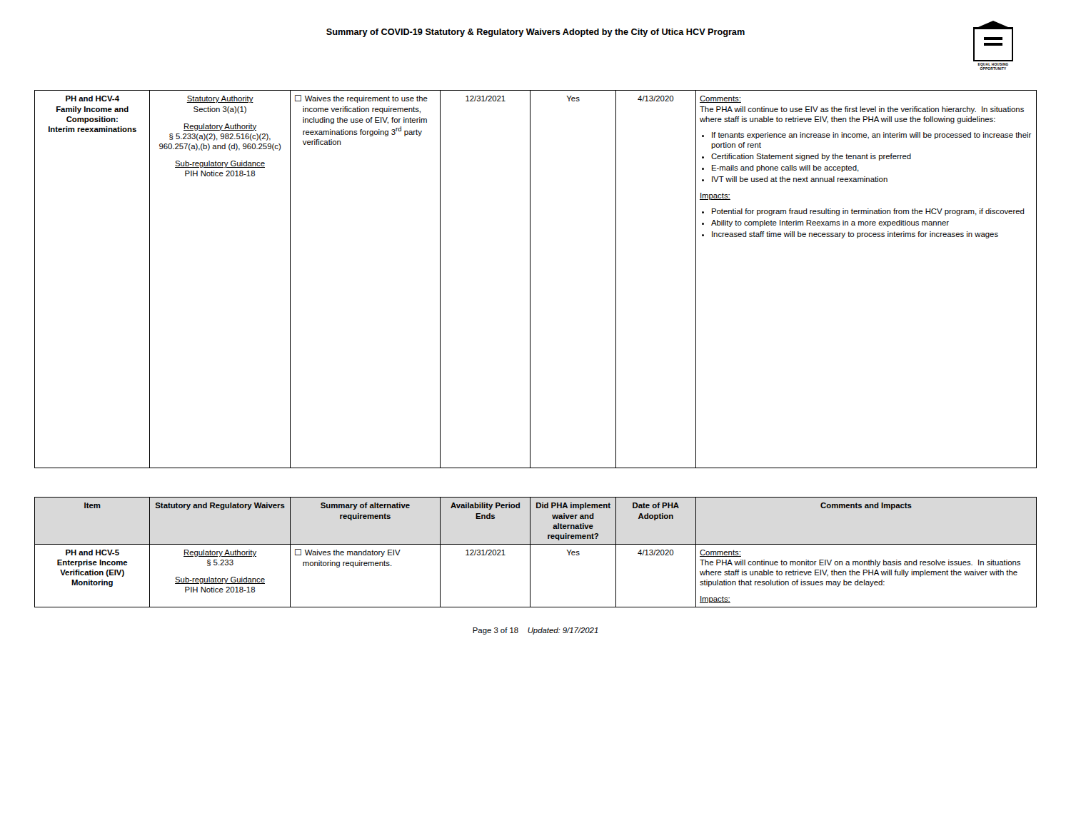Equal Housing
Opportunity
Summary of COVID-19 Statutory & Regulatory Waivers Adopted by the City of Utica HCV Program
| PH and HCV-4 Family Income and Composition: Interim reexaminations | Statutory Authority Section 3(a)(1) Regulatory Authority § 5.233(a)(2), 982.516(c)(2), 960.257(a),(b) and (d), 960.259(c) Sub-regulatory Guidance PIH Notice 2018-18 | Waives the requirement to use the income verification requirements, including the use of EIV, for interim reexaminations forgoing 3 rd party verification | 12/31/2021 | Yes | 4/13/2020 | Comments: The PHA will continue to use EIV as the first level in the verification hierarchy. In situations where staff is unable to retrieve EIV, then the PHA will use the following guidelines: If tenants experience an increase in income, an interim will be processed to increase their portion of rent Certification Statement signed by the tenant is preferred E-mails and phone calls will be accepted, IVT will be used at the next annual reexamination Impacts: Potential for program fraud resulting in termination from the HCV program, if discovered Ability to complete Interim Reexams in a more expeditious manner Increased staff time will be necessary to process interims for increases in wages |
| Item | Statutory and Regulatory Waivers | Summary of alternative requirements | Availability Period Ends | Did PHA implement waiver and alternative requirement? | Date of PHA Adoption | Comments and Impacts |
| --- | --- | --- | --- | --- | --- | --- |
| PH and HCV-5 Enterprise Income Verification (EIV) Monitoring | Regulatory Authority § 5.233 Sub-regulatory Guidance PIH Notice 2018-18 | Waives the mandatory EIV monitoring requirements. | 12/31/2021 | Yes | 4/13/2020 | Comments: The PHA will continue to monitor EIV on a monthly basis and resolve issues. In situations where staff is unable to retrieve EIV, then the PHA will fully implement the waiver with the stipulation that resolution of issues may be delayed: Impacts: |
Page 3 of 18 Updated: 9/17/2021